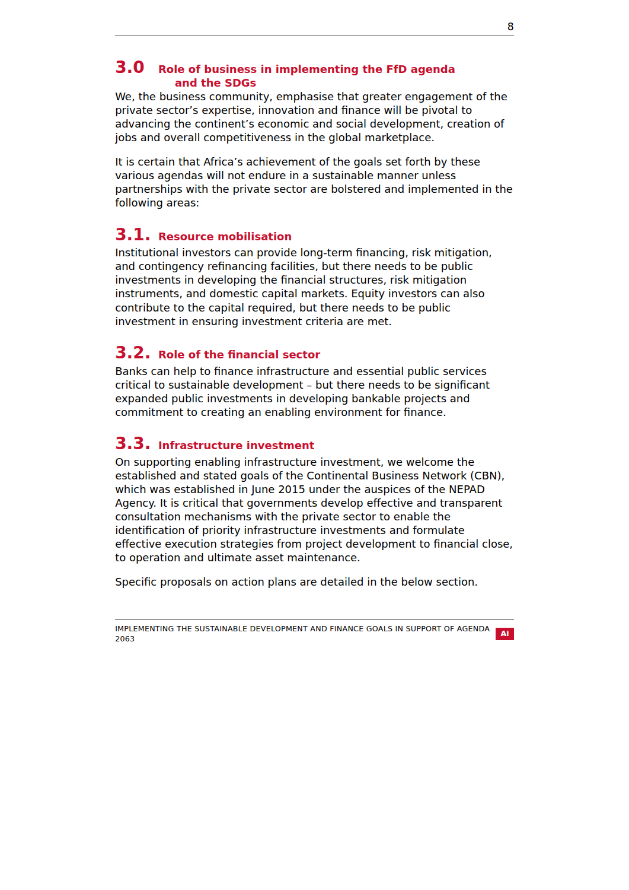8
3.0 Role of business in implementing the FfD agenda and the SDGs
We, the business community, emphasise that greater engagement of the private sector’s expertise, innovation and finance will be pivotal to advancing the continent’s economic and social development, creation of jobs and overall competitiveness in the global marketplace.
It is certain that Africa’s achievement of the goals set forth by these various agendas will not endure in a sustainable manner unless partnerships with the private sector are bolstered and implemented in the following areas:
3.1. Resource mobilisation
Institutional investors can provide long-term financing, risk mitigation, and contingency refinancing facilities, but there needs to be public investments in developing the financial structures, risk mitigation instruments, and domestic capital markets. Equity investors can also contribute to the capital required, but there needs to be public investment in ensuring investment criteria are met.
3.2. Role of the financial sector
Banks can help to finance infrastructure and essential public services critical to sustainable development – but there needs to be significant expanded public investments in developing bankable projects and commitment to creating an enabling environment for finance.
3.3. Infrastructure investment
On supporting enabling infrastructure investment, we welcome the established and stated goals of the Continental Business Network (CBN), which was established in June 2015 under the auspices of the NEPAD Agency. It is critical that governments develop effective and transparent consultation mechanisms with the private sector to enable the identification of priority infrastructure investments and formulate effective execution strategies from project development to financial close, to operation and ultimate asset maintenance.
Specific proposals on action plans are detailed in the below section.
IMPLEMENTING THE SUSTAINABLE DEVELOPMENT AND FINANCE GOALS IN SUPPORT OF AGENDA 2063
Ai